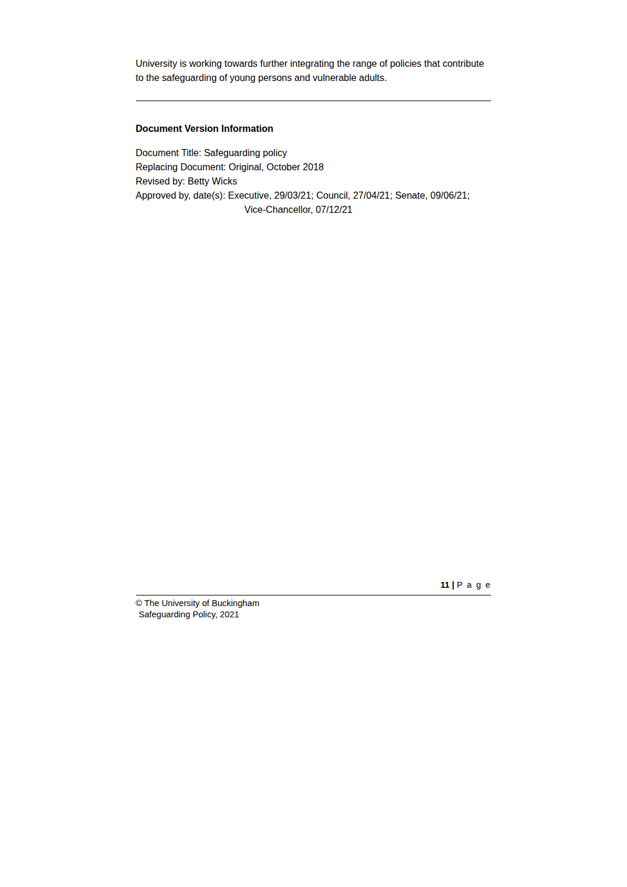University is working towards further integrating the range of policies that contribute to the safeguarding of young persons and vulnerable adults.
Document Version Information
Document Title: Safeguarding policy
Replacing Document: Original, October 2018
Revised by: Betty Wicks
Approved by, date(s): Executive, 29/03/21; Council, 27/04/21; Senate, 09/06/21;
Vice-Chancellor, 07/12/21
11 | P a g e
© The University of Buckingham
Safeguarding Policy, 2021